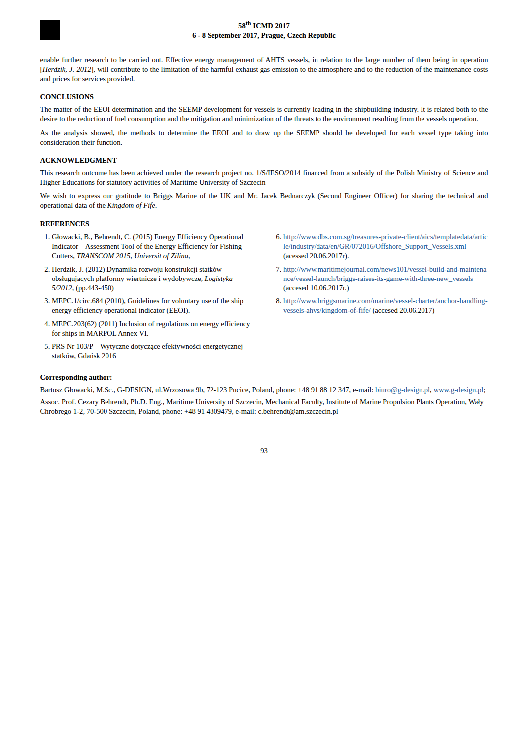58th ICMD 2017
6 - 8 September 2017, Prague, Czech Republic
enable further research to be carried out. Effective energy management of AHTS vessels, in relation to the large number of them being in operation [Herdzik, J. 2012], will contribute to the limitation of the harmful exhaust gas emission to the atmosphere and to the reduction of the maintenance costs and prices for services provided.
Conclusions
The matter of the EEOI determination and the SEEMP development for vessels is currently leading in the shipbuilding industry. It is related both to the desire to the reduction of fuel consumption and the mitigation and minimization of the threats to the environment resulting from the vessels operation.
As the analysis showed, the methods to determine the EEOI and to draw up the SEEMP should be developed for each vessel type taking into consideration their function.
ACKNOWLEDGMENT
This research outcome has been achieved under the research project no. 1/S/IESO/2014 financed from a subsidy of the Polish Ministry of Science and Higher Educations for statutory activities of Maritime University of Szczecin
We wish to express our gratitude to Briggs Marine of the UK and Mr. Jacek Bednarczyk (Second Engineer Officer) for sharing the technical and operational data of the Kingdom of Fife.
REFERENCES
Głowacki, B., Behrendt, C. (2015) Energy Efficiency Operational Indicator – Assessment Tool of the Energy Efficiency for Fishing Cutters, TRANSCOM 2015, Universit of Zilina,
Herdzik, J. (2012) Dynamika rozwoju konstrukcji statków obsługujacych platformy wiertnicze i wydobywcze, Logistyka 5/2012, (pp.443-450)
MEPC.1/circ.684 (2010), Guidelines for voluntary use of the ship energy efficiency operational indicator (EEOI).
MEPC.203(62) (2011) Inclusion of regulations on energy efficiency for ships in MARPOL Annex VI.
PRS Nr 103/P – Wytyczne dotyczące efektywności energetycznej statków, Gdańsk 2016
http://www.dbs.com.sg/treasures-private-client/aics/templatedata/article/industry/data/en/GR/072016/Offshore_Support_Vessels.xml (acessed 20.06.2017r).
http://www.maritimejournal.com/news101/vessel-build-and-maintenance/vessel-launch/briggs-raises-its-game-with-three-new_vessels (accesed 10.06.2017r.)
http://www.briggsmarine.com/marine/vessel-charter/anchor-handling-vessels-ahvs/kingdom-of-fife/ (accesed 20.06.2017)
Corresponding author:
Bartosz Głowacki, M.Sc., G-DESIGN, ul.Wrzosowa 9b, 72-123 Pucice, Poland, phone: +48 91 88 12 347, e-mail: biuro@g-design.pl, www.g-design.pl;
Assoc. Prof. Cezary Behrendt, Ph.D. Eng., Maritime University of Szczecin, Mechanical Faculty, Institute of Marine Propulsion Plants Operation, Wały Chrobrego 1-2, 70-500 Szczecin, Poland, phone: +48 91 4809479, e-mail: c.behrendt@am.szczecin.pl
93